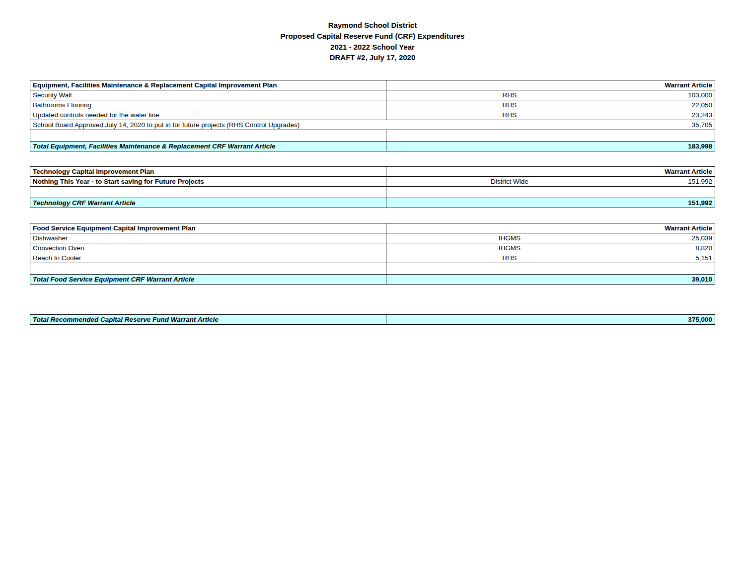Raymond School District
Proposed Capital Reserve Fund (CRF) Expenditures
2021 - 2022 School Year
DRAFT #2, July 17, 2020
| Equipment, Facilities Maintenance & Replacement Capital Improvement Plan | | Warrant Article |
| Security Wall | RHS | 103,000 |
| Bathrooms Flooring | RHS | 22,050 |
| Updated controls needed for the water line | RHS | 23,243 |
| School Board Approved July 14, 2020 to put in for future projects (RHS Control Upgrades) | 35,705 |
| Total Equipment, Facilities Maintenance & Replacement CRF Warrant Article | | 183,998 |
| Technology Capital Improvement Plan | | Warrant Article |
| Nothing This Year - to Start saving for Future Projects | District Wide | 151,992 |
| Technology CRF Warrant Article | | 151,992 |
| Food Service Equipment Capital Improvement Plan | | Warrant Article |
| Dishwasher | IHGMS | 25,039 |
| Convection Oven | IHGMS | 8,820 |
| Reach In Cooler | RHS | 5,151 |
| Total Food Service Equipment CRF Warrant Article | | 39,010 |
| Total Recommended Capital Reserve Fund Warrant Article | | 375,000 |